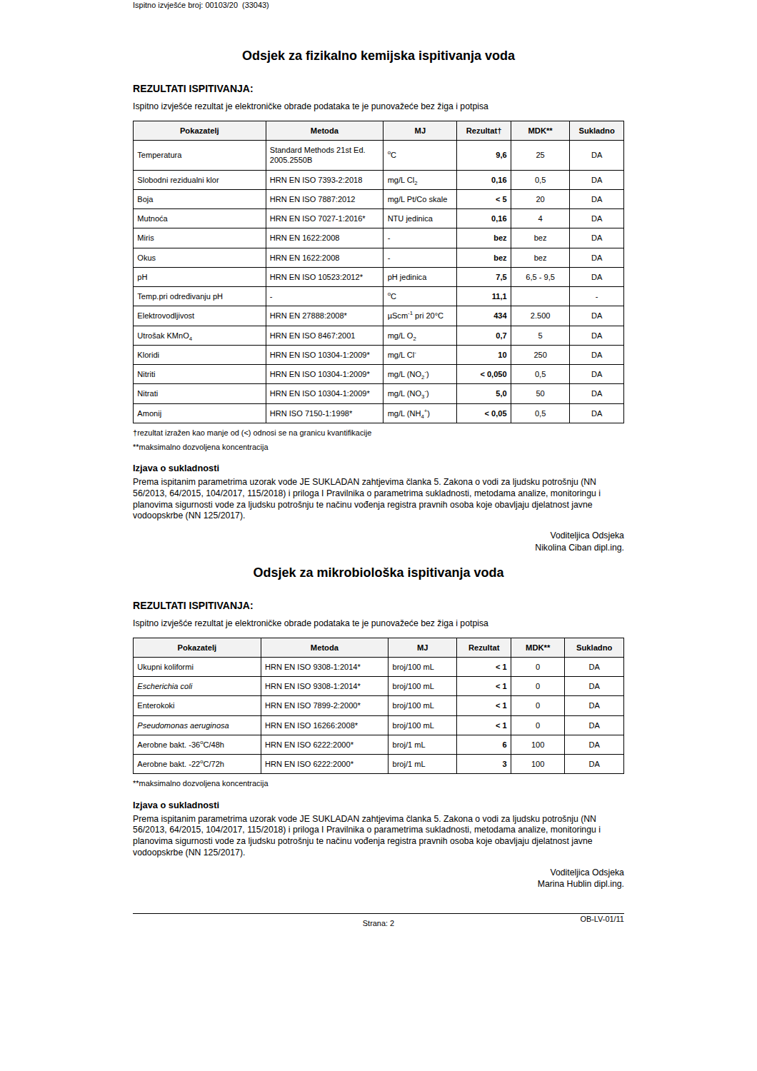Ispitno izvješće broj: 00103/20 (33043)
Odsjek za fizikalno kemijska ispitivanja voda
REZULTATI ISPITIVANJA:
Ispitno izvješće rezultat je elektroničke obrade podataka te je punovažeće bez žiga i potpisa
| Pokazatelj | Metoda | MJ | Rezultat† | MDK** | Sukladno |
| --- | --- | --- | --- | --- | --- |
| Temperatura | Standard Methods 21st Ed. 2005.2550B | o C | 9,6 | 25 | DA |
| Slobodni rezidualni klor | HRN EN ISO 7393-2:2018 | mg/L Cl 2 | 0,16 | 0,5 | DA |
| Boja | HRN EN ISO 7887:2012 | mg/L Pt/Co skale | < 5 | 20 | DA |
| Mutnoća | HRN EN ISO 7027-1:2016* | NTU jedinica | 0,16 | 4 | DA |
| Miris | HRN EN 1622:2008 | - | bez | bez | DA |
| Okus | HRN EN 1622:2008 | - | bez | bez | DA |
| pH | HRN EN ISO 10523:2012* | pH jedinica | 7,5 | 6,5 - 9,5 | DA |
| Temp.pri određivanju pH | - | o C | 11,1 | | - |
| Elektrovodljivost | HRN EN 27888:2008* | µScm -1 pri 20°C | 434 | 2.500 | DA |
| Utrošak KMnO 4 | HRN EN ISO 8467:2001 | mg/L O 2 | 0,7 | 5 | DA |
| Kloridi | HRN EN ISO 10304-1:2009* | mg/L Cl - | 10 | 250 | DA |
| Nitriti | HRN EN ISO 10304-1:2009* | mg/L (NO 2 - ) | < 0,050 | 0,5 | DA |
| Nitrati | HRN EN ISO 10304-1:2009* | mg/L (NO 3 - ) | 5,0 | 50 | DA |
| Amonij | HRN ISO 7150-1:1998* | mg/L (NH 4 + ) | < 0,05 | 0,5 | DA |
†rezultat izražen kao manje od (<) odnosi se na granicu kvantifikacije
**maksimalno dozvoljena koncentracija
Izjava o sukladnosti
Prema ispitanim parametrima uzorak vode JE SUKLADAN zahtjevima članka 5. Zakona o vodi za ljudsku potrošnju (NN 56/2013, 64/2015, 104/2017, 115/2018) i priloga I Pravilnika o parametrima sukladnosti, metodama analize, monitoringu i planovima sigurnosti vode za ljudsku potrošnju te načinu vođenja registra pravnih osoba koje obavljaju djelatnost javne vodoopskrbe (NN 125/2017).
Voditeljica Odsjeka
Nikolina Ciban dipl.ing.
Odsjek za mikrobiološka ispitivanja voda
REZULTATI ISPITIVANJA:
Ispitno izvješće rezultat je elektroničke obrade podataka te je punovažeće bez žiga i potpisa
| Pokazatelj | Metoda | MJ | Rezultat | MDK** | Sukladno |
| --- | --- | --- | --- | --- | --- |
| Ukupni koliformi | HRN EN ISO 9308-1:2014* | broj/100 mL | < 1 | 0 | DA |
| Escherichia coli | HRN EN ISO 9308-1:2014* | broj/100 mL | < 1 | 0 | DA |
| Enterokoki | HRN EN ISO 7899-2:2000* | broj/100 mL | < 1 | 0 | DA |
| Pseudomonas aeruginosa | HRN EN ISO 16266:2008* | broj/100 mL | < 1 | 0 | DA |
| Aerobne bakt. -36 o C/48h | HRN EN ISO 6222:2000* | broj/1 mL | 6 | 100 | DA |
| Aerobne bakt. -22 o C/72h | HRN EN ISO 6222:2000* | broj/1 mL | 3 | 100 | DA |
**maksimalno dozvoljena koncentracija
Izjava o sukladnosti
Prema ispitanim parametrima uzorak vode JE SUKLADAN zahtjevima članka 5. Zakona o vodi za ljudsku potrošnju (NN 56/2013, 64/2015, 104/2017, 115/2018) i priloga I Pravilnika o parametrima sukladnosti, metodama analize, monitoringu i planovima sigurnosti vode za ljudsku potrošnju te načinu vođenja registra pravnih osoba koje obavljaju djelatnost javne vodoopskrbe (NN 125/2017).
Voditeljica Odsjeka
Marina Hublin dipl.ing.
Strana: 2
OB-LV-01/11